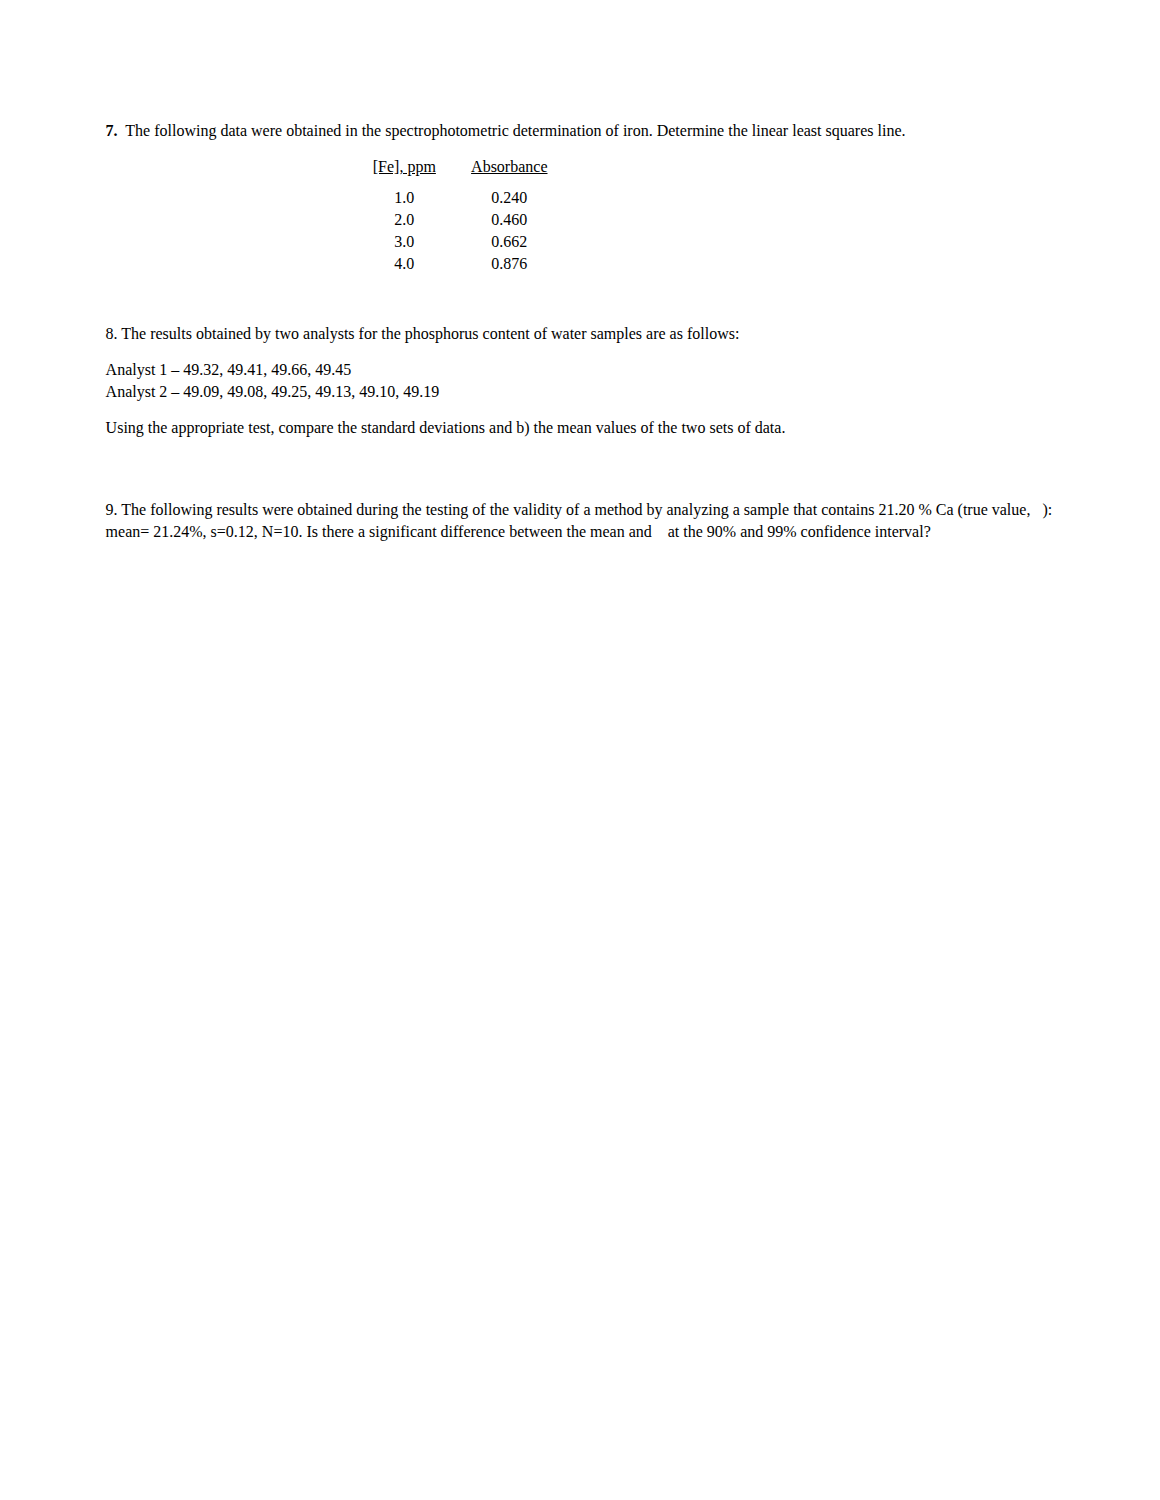7. The following data were obtained in the spectrophotometric determination of iron. Determine the linear least squares line.
| [Fe], ppm | Absorbance |
| --- | --- |
| 1.0 | 0.240 |
| 2.0 | 0.460 |
| 3.0 | 0.662 |
| 4.0 | 0.876 |
8. The results obtained by two analysts for the phosphorus content of water samples are as follows:
Analyst 1 – 49.32, 49.41, 49.66, 49.45
Analyst 2 – 49.09, 49.08, 49.25, 49.13, 49.10, 49.19
Using the appropriate test, compare the standard deviations and b) the mean values of the two sets of data.
9. The following results were obtained during the testing of the validity of a method by analyzing a sample that contains 21.20 % Ca (true value, ): mean= 21.24%, s=0.12, N=10. Is there a significant difference between the mean and at the 90% and 99% confidence interval?